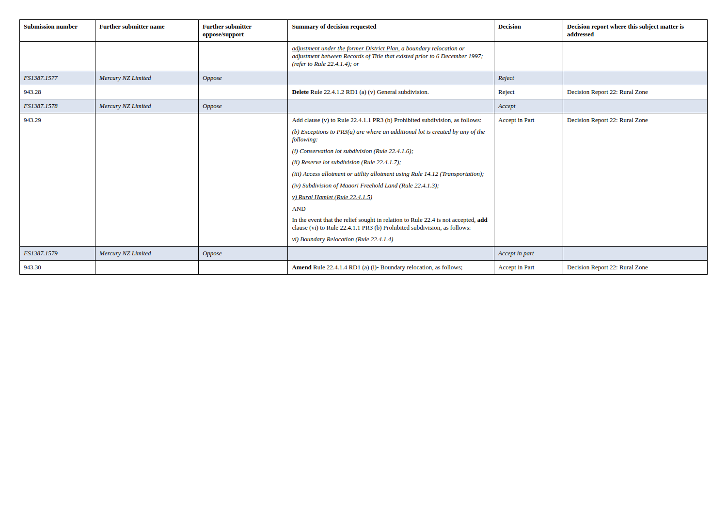| Submission number | Further submitter name | Further submitter oppose/support | Summary of decision requested | Decision | Decision report where this subject matter is addressed |
| --- | --- | --- | --- | --- | --- |
| | | | adjustment under the former District Plan, a boundary relocation or adjustment between Records of Title that existed prior to 6 December 1997; (refer to Rule 22.4.1.4); or | | |
| FS1387.1577 | Mercury NZ Limited | Oppose | | Reject | |
| 943.28 | | | Delete Rule 22.4.1.2 RD1 (a) (v) General subdivision. | Reject | Decision Report 22: Rural Zone |
| FS1387.1578 | Mercury NZ Limited | Oppose | | Accept | |
| 943.29 | | | Add clause (v) to Rule 22.4.1.1 PR3 (b) Prohibited subdivision, as follows: (b) Exceptions to PR3(a) are where an additional lot is created by any of the following: (i) Conservation lot subdivision (Rule 22.4.1.6); (ii) Reserve lot subdivision (Rule 22.4.1.7); (iii) Access allotment or utility allotment using Rule 14.12 (Transportation); (iv) Subdivision of Maaori Freehold Land (Rule 22.4.1.3); v) Rural Hamlet (Rule 22.4.1.5) AND In the event that the relief sought in relation to Rule 22.4 is not accepted, add clause (vi) to Rule 22.4.1.1 PR3 (b) Prohibited subdivision, as follows: vi) Boundary Relocation (Rule 22.4.1.4) | Accept in Part | Decision Report 22: Rural Zone |
| FS1387.1579 | Mercury NZ Limited | Oppose | | Accept in part | |
| 943.30 | | | Amend Rule 22.4.1.4 RD1 (a) (i)- Boundary relocation, as follows; | Accept in Part | Decision Report 22: Rural Zone |